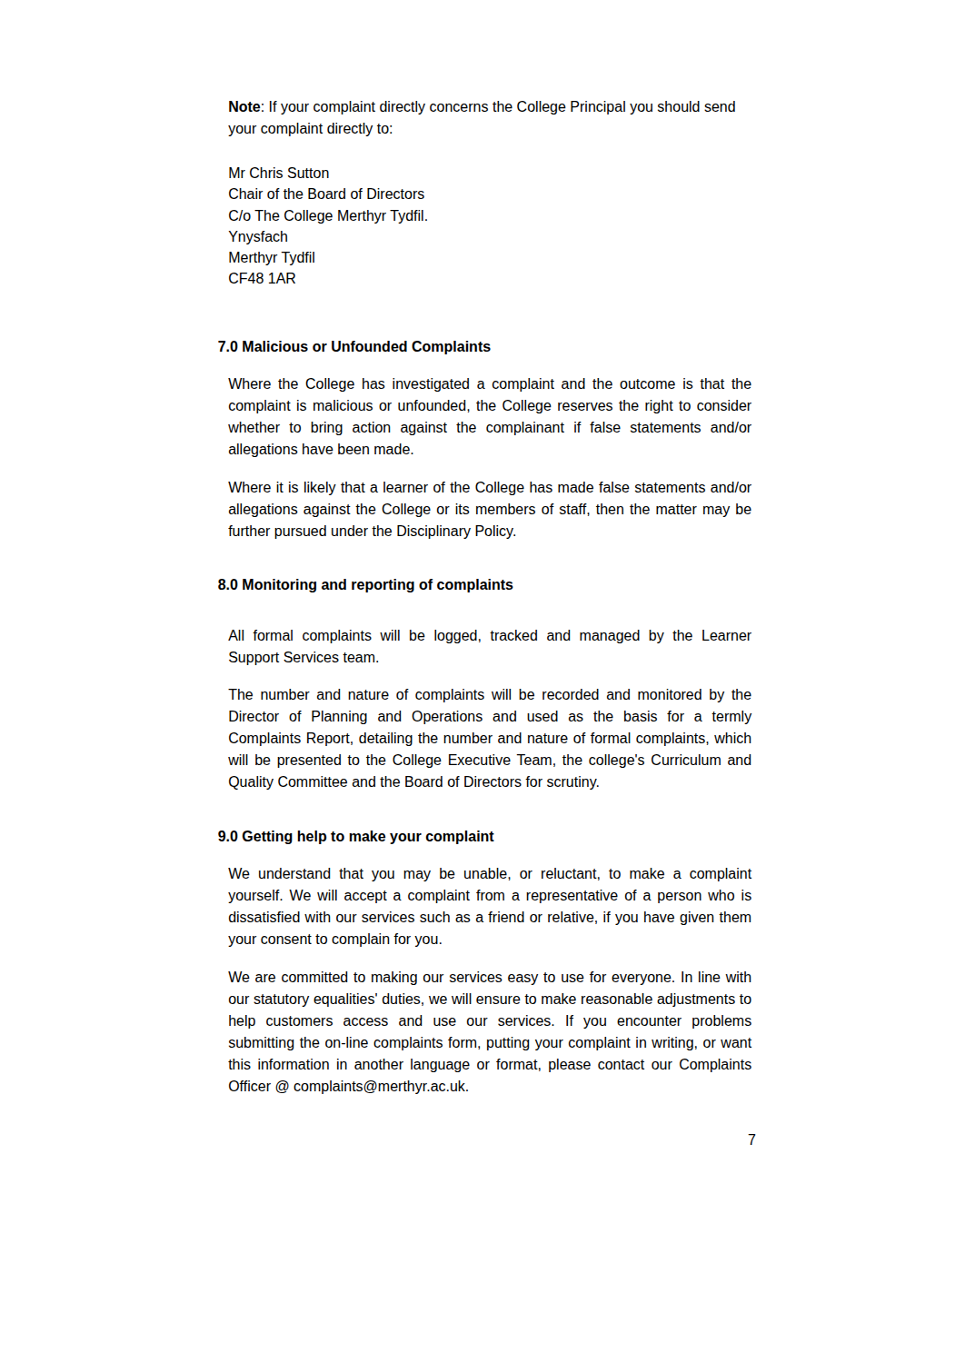Note: If your complaint directly concerns the College Principal you should send your complaint directly to:
Mr Chris Sutton
Chair of the Board of Directors
C/o The College Merthyr Tydfil.
Ynysfach
Merthyr Tydfil
CF48 1AR
7.0 Malicious or Unfounded Complaints
Where the College has investigated a complaint and the outcome is that the complaint is malicious or unfounded, the College reserves the right to consider whether to bring action against the complainant if false statements and/or allegations have been made.
Where it is likely that a learner of the College has made false statements and/or allegations against the College or its members of staff, then the matter may be further pursued under the Disciplinary Policy.
8.0 Monitoring and reporting of complaints
All formal complaints will be logged, tracked and managed by the Learner Support Services team.
The number and nature of complaints will be recorded and monitored by the Director of Planning and Operations and used as the basis for a termly Complaints Report, detailing the number and nature of formal complaints, which will be presented to the College Executive Team, the college's Curriculum and Quality Committee and the Board of Directors for scrutiny.
9.0 Getting help to make your complaint
We understand that you may be unable, or reluctant, to make a complaint yourself. We will accept a complaint from a representative of a person who is dissatisfied with our services such as a friend or relative, if you have given them your consent to complain for you.
We are committed to making our services easy to use for everyone. In line with our statutory equalities' duties, we will ensure to make reasonable adjustments to help customers access and use our services. If you encounter problems submitting the on-line complaints form, putting your complaint in writing, or want this information in another language or format, please contact our Complaints Officer @ complaints@merthyr.ac.uk.
7